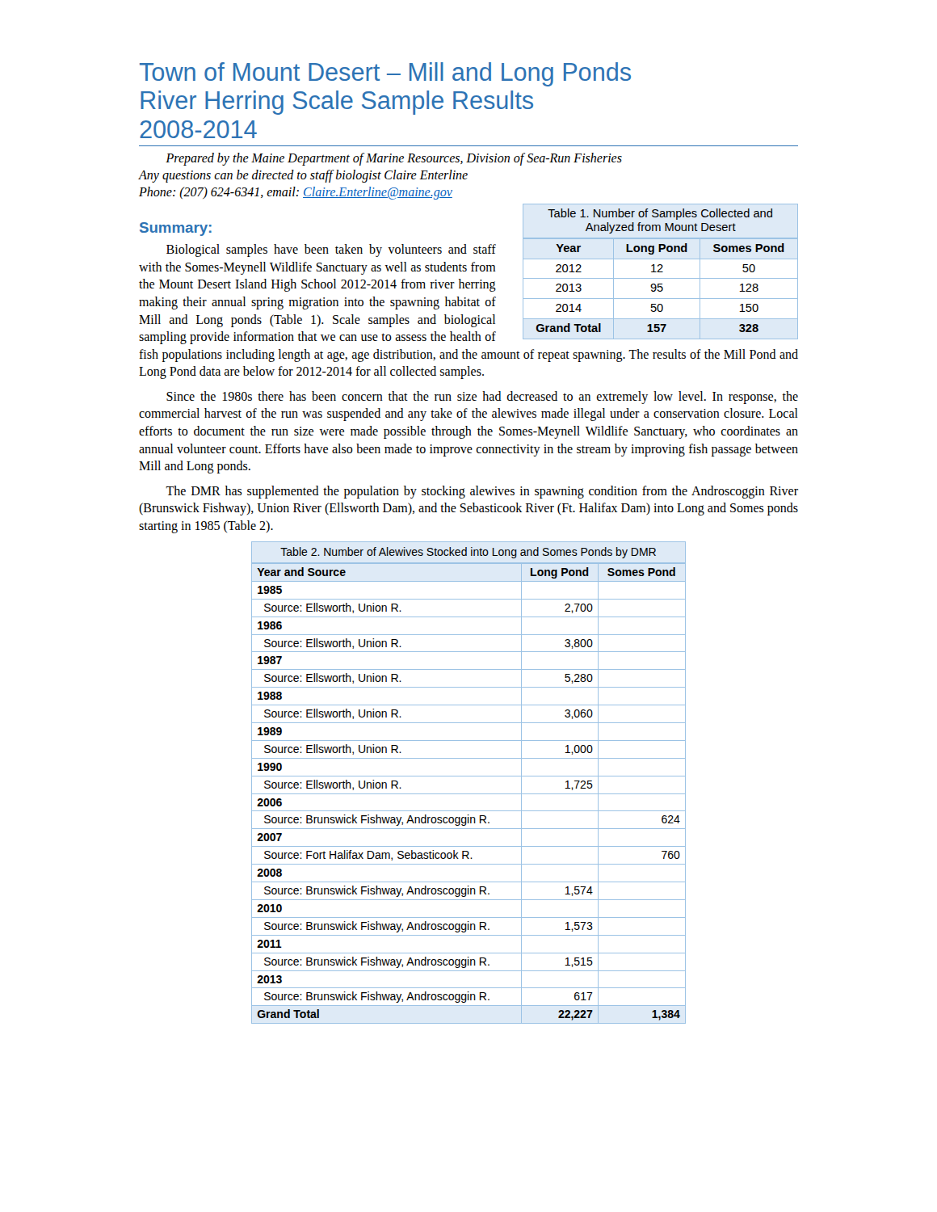Town of Mount Desert – Mill and Long Ponds
River Herring Scale Sample Results
2008-2014
Prepared by the Maine Department of Marine Resources, Division of Sea-Run Fisheries
Any questions can be directed to staff biologist Claire Enterline
Phone: (207) 624-6341, email: Claire.Enterline@maine.gov
Table 1. Number of Samples Collected and Analyzed from Mount Desert
| Year | Long Pond | Somes Pond |
| --- | --- | --- |
| 2012 | 12 | 50 |
| 2013 | 95 | 128 |
| 2014 | 50 | 150 |
| Grand Total | 157 | 328 |
Summary:
Biological samples have been taken by volunteers and staff with the Somes-Meynell Wildlife Sanctuary as well as students from the Mount Desert Island High School 2012-2014 from river herring making their annual spring migration into the spawning habitat of Mill and Long ponds (Table 1). Scale samples and biological sampling provide information that we can use to assess the health of fish populations including length at age, age distribution, and the amount of repeat spawning. The results of the Mill Pond and Long Pond data are below for 2012-2014 for all collected samples.
Since the 1980s there has been concern that the run size had decreased to an extremely low level. In response, the commercial harvest of the run was suspended and any take of the alewives made illegal under a conservation closure. Local efforts to document the run size were made possible through the Somes-Meynell Wildlife Sanctuary, who coordinates an annual volunteer count. Efforts have also been made to improve connectivity in the stream by improving fish passage between Mill and Long ponds.
The DMR has supplemented the population by stocking alewives in spawning condition from the Androscoggin River (Brunswick Fishway), Union River (Ellsworth Dam), and the Sebasticook River (Ft. Halifax Dam) into Long and Somes ponds starting in 1985 (Table 2).
Table 2. Number of Alewives Stocked into Long and Somes Ponds by DMR
| Year and Source | Long Pond | Somes Pond |
| --- | --- | --- |
| 1985 | | |
| Source: Ellsworth, Union R. | 2,700 | |
| 1986 | | |
| Source: Ellsworth, Union R. | 3,800 | |
| 1987 | | |
| Source: Ellsworth, Union R. | 5,280 | |
| 1988 | | |
| Source: Ellsworth, Union R. | 3,060 | |
| 1989 | | |
| Source: Ellsworth, Union R. | 1,000 | |
| 1990 | | |
| Source: Ellsworth, Union R. | 1,725 | |
| 2006 | | |
| Source: Brunswick Fishway, Androscoggin R. | | 624 |
| 2007 | | |
| Source: Fort Halifax Dam, Sebasticook R. | | 760 |
| 2008 | | |
| Source: Brunswick Fishway, Androscoggin R. | 1,574 | |
| 2010 | | |
| Source: Brunswick Fishway, Androscoggin R. | 1,573 | |
| 2011 | | |
| Source: Brunswick Fishway, Androscoggin R. | 1,515 | |
| 2013 | | |
| Source: Brunswick Fishway, Androscoggin R. | 617 | |
| Grand Total | 22,227 | 1,384 |